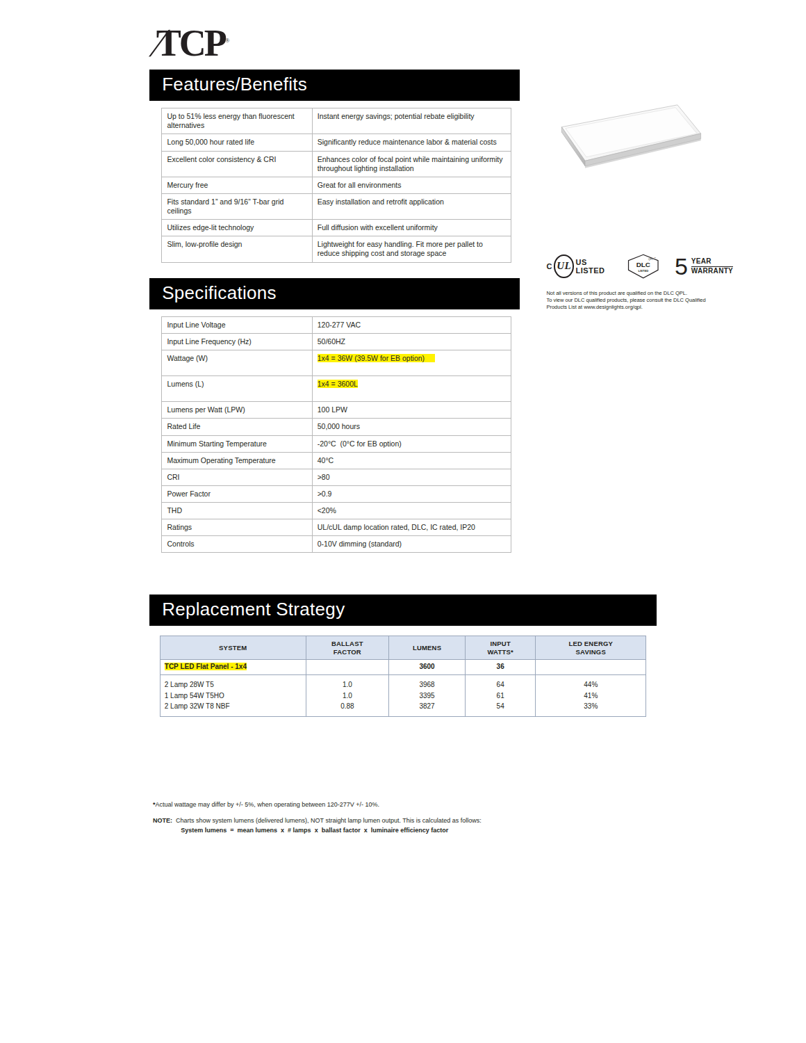⁄TCP®
Features/Benefits
| Up to 51% less energy than fluorescent alternatives | Instant energy savings; potential rebate eligibility |
| Long 50,000 hour rated life | Significantly reduce maintenance labor & material costs |
| Excellent color consistency & CRI | Enhances color of focal point while maintaining uniformity throughout lighting installation |
| Mercury free | Great for all environments |
| Fits standard 1” and 9/16” T-bar grid ceilings | Easy installation and retrofit application |
| Utilizes edge-lit technology | Full diffusion with excellent uniformity |
| Slim, low-profile design | Lightweight for easy handling. Fit more per pallet to reduce shipping cost and storage space |
Specifications
| Input Line Voltage | 120-277 VAC |
| Input Line Frequency (Hz) | 50/60HZ |
| Wattage (W) | 1x4 = 36W (39.5W for EB option) |
| Lumens (L) | 1x4 = 3600L |
| Lumens per Watt (LPW) | 100 LPW |
| Rated Life | 50,000 hours |
| Minimum Starting Temperature | -20°C (0°C for EB option) |
| Maximum Operating Temperature | 40°C |
| CRI | >80 |
| Power Factor | >0.9 |
| THD | <20% |
| Ratings | UL/cUL damp location rated, DLC, IC rated, IP20 |
| Controls | 0-10V dimming (standard) |
C UL US LISTED
DLC LISTED QPL ™
5
YEAR WARRANTY
Not all versions of this product are qualified on the DLC QPL.
To view our DLC qualified products, please consult the DLC Qualified Products List at www.designlights.org/qpl.
Replacement Strategy
| SYSTEM | BALLAST FACTOR | LUMENS | INPUT WATTS* | LED ENERGY SAVINGS |
| --- | --- | --- | --- | --- |
| TCP LED Flat Panel - 1x4 | | 3600 | 36 | |
| 2 Lamp 28W T5 1 Lamp 54W T5HO 2 Lamp 32W T8 NBF | 1.0 1.0 0.88 | 3968 3395 3827 | 64 61 54 | 44% 41% 33% |
*Actual wattage may differ by +/- 5%, when operating between 120-277V +/- 10%.
NOTE: Charts show system lumens (delivered lumens), NOT straight lamp lumen output. This is calculated as follows:
System lumens = mean lumens x # lamps x ballast factor x luminaire efficiency factor